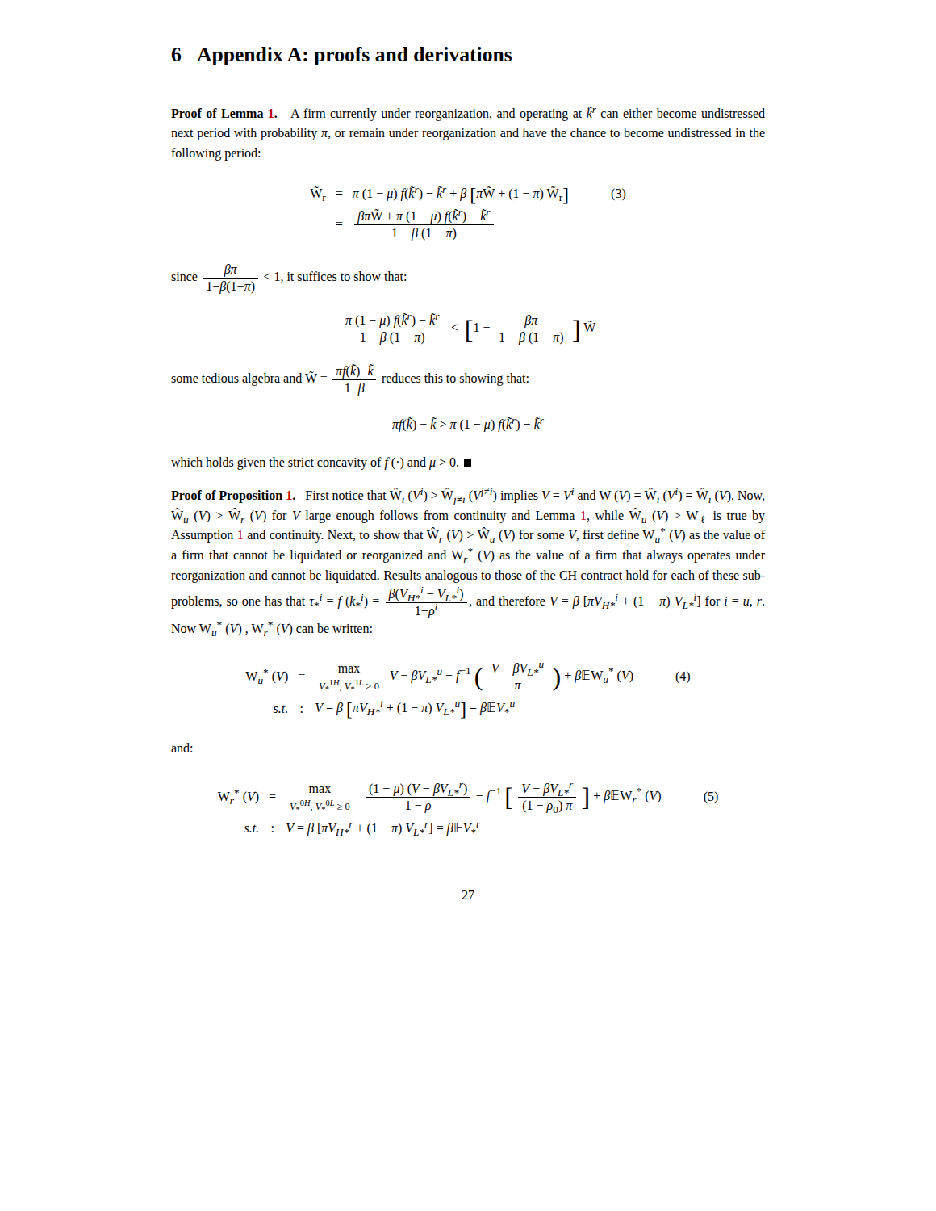6 Appendix A: proofs and derivations
Proof of Lemma 1. A firm currently under reorganization, and operating at k̃r can either become undistressed next period with probability π, or remain under reorganization and have the chance to become undistressed in the following period:
| W̃ r | = | π (1 − μ ) f ( k̃ r ) − k̃ r + β [ π W̃ + (1 − π ) W̃ r ] | (3) |
| | = | βπ W̃ + π (1 − μ ) f ( k̃ r ) − k̃ r 1 − β (1 − π ) | |
since βπ 1−β(1−π) < 1, it suffices to show that:
π (1 − μ) f(k̃r) − k̃r 1 − β (1 − π) < [1 − βπ 1 − β (1 − π) ] W̃
some tedious algebra and W̃ = πf(k̃)−k̃1−β reduces this to showing that:
πf(k̃) − k̃ > π (1 − μ) f(k̃r) − k̃r
which holds given the strict concavity of f (·) and μ > 0.
Proof of Proposition 1. First notice that Ŵi (Vi) > Ŵj≠i (Vj≠i) implies V = Vi and W (V) = Ŵi (Vi) = Ŵi (V). Now, Ŵu (V) > Ŵr (V) for V large enough follows from continuity and Lemma 1, while Ŵu (V) > Wℓ is true by Assumption 1 and continuity. Next, to show that Ŵr (V) > Ŵu (V) for some V, first define Wu* (V) as the value of a firm that cannot be liquidated or reorganized and Wr* (V) as the value of a firm that always operates under reorganization and cannot be liquidated. Results analogous to those of the CH contract hold for each of these sub-problems, so one has that τ*i = f (k*i) = β(VH*i − VL*i) 1−ρi, and therefore V = β [πVH*i + (1 − π) VL*i] for i = u, r. Now Wu* (V) , Wr* (V) can be written:
| W u * ( V ) | = | max V * 1 H , V * 1 L ≥ 0 V − βV L* u − f −1 ( V − βV L* u π ) + β 𝔼W u * ( V ) | (4) |
| s.t. | : | V = β [ πV H* i + (1 − π ) V L* u ] = β 𝔼 V * u | |
and:
| W r * ( V ) | = | max V * 0 H , V * 0 L ≥ 0 (1 − μ ) ( V − βV L* r ) 1 − ρ − f −1 [ V − βV L* r (1 − ρ 0 ) π ] + β 𝔼W r * ( V ) | (5) |
| s.t. | : | V = β [ πV H* r + (1 − π ) V L* r ] = β 𝔼 V * r | |
27